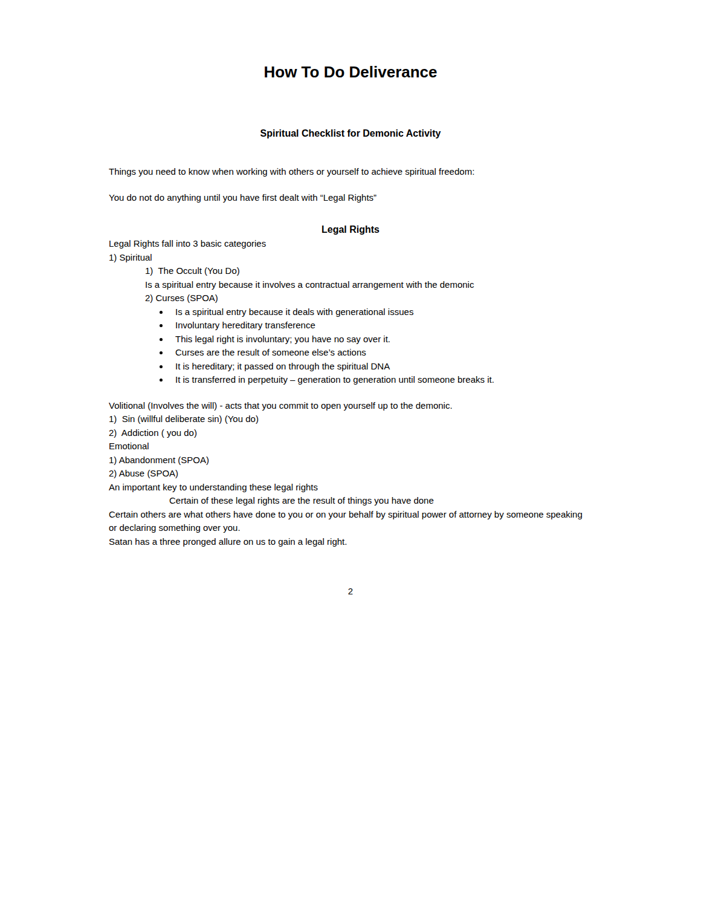How To Do Deliverance
Spiritual Checklist for Demonic Activity
Things you need to know when working with others or yourself to achieve spiritual freedom:
You do not do anything until you have first dealt with “Legal Rights”
Legal Rights
Legal Rights fall into 3 basic categories
1) Spiritual
1) The Occult (You Do)
Is a spiritual entry because it involves a contractual arrangement with the demonic
2) Curses (SPOA)
Is a spiritual entry because it deals with generational issues
Involuntary hereditary transference
This legal right is involuntary; you have no say over it.
Curses are the result of someone else’s actions
It is hereditary; it passed on through the spiritual DNA
It is transferred in perpetuity – generation to generation until someone breaks it.
Volitional (Involves the will) - acts that you commit to open yourself up to the demonic.
1) Sin (willful deliberate sin) (You do)
2) Addiction ( you do)
Emotional
1) Abandonment (SPOA)
2) Abuse (SPOA)
An important key to understanding these legal rights
Certain of these legal rights are the result of things you have done
Certain others are what others have done to you or on your behalf by spiritual power of attorney by someone speaking or declaring something over you.
Satan has a three pronged allure on us to gain a legal right.
2